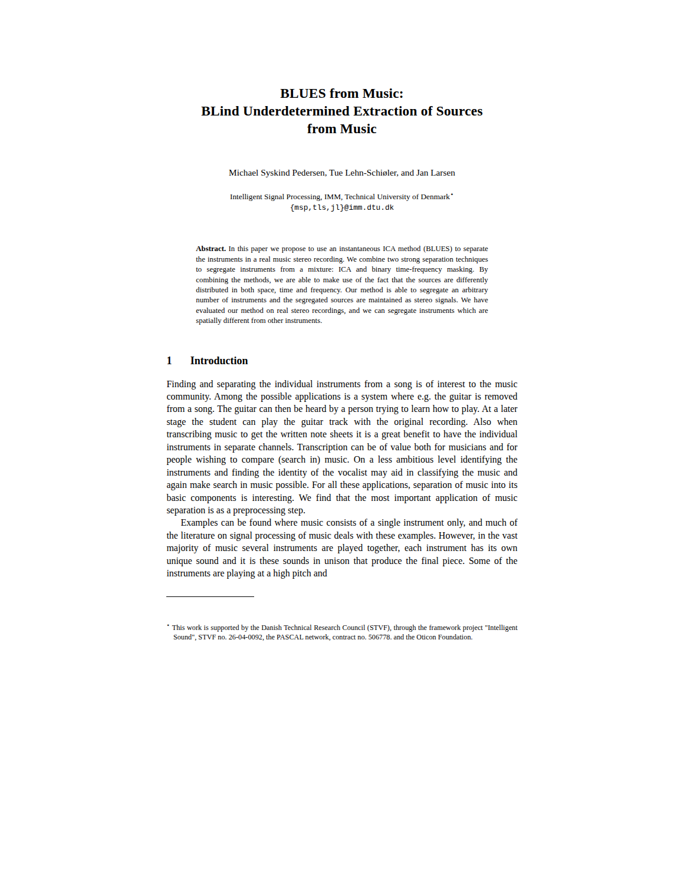BLUES from Music:
BLind Underdetermined Extraction of Sources
from Music
Michael Syskind Pedersen, Tue Lehn-Schiøler, and Jan Larsen
Intelligent Signal Processing, IMM, Technical University of Denmark⋆
{msp,tls,jl}@imm.dtu.dk
Abstract. In this paper we propose to use an instantaneous ICA method (BLUES) to separate the instruments in a real music stereo recording. We combine two strong separation techniques to segregate instruments from a mixture: ICA and binary time-frequency masking. By combining the methods, we are able to make use of the fact that the sources are differently distributed in both space, time and frequency. Our method is able to segregate an arbitrary number of instruments and the segregated sources are maintained as stereo signals. We have evaluated our method on real stereo recordings, and we can segregate instruments which are spatially different from other instruments.
1 Introduction
Finding and separating the individual instruments from a song is of interest to the music community. Among the possible applications is a system where e.g. the guitar is removed from a song. The guitar can then be heard by a person trying to learn how to play. At a later stage the student can play the guitar track with the original recording. Also when transcribing music to get the written note sheets it is a great benefit to have the individual instruments in separate channels. Transcription can be of value both for musicians and for people wishing to compare (search in) music. On a less ambitious level identifying the instruments and finding the identity of the vocalist may aid in classifying the music and again make search in music possible. For all these applications, separation of music into its basic components is interesting. We find that the most important application of music separation is as a preprocessing step.
Examples can be found where music consists of a single instrument only, and much of the literature on signal processing of music deals with these examples. However, in the vast majority of music several instruments are played together, each instrument has its own unique sound and it is these sounds in unison that produce the final piece. Some of the instruments are playing at a high pitch and
⋆ This work is supported by the Danish Technical Research Council (STVF), through the framework project "Intelligent Sound", STVF no. 26-04-0092, the PASCAL network, contract no. 506778. and the Oticon Foundation.